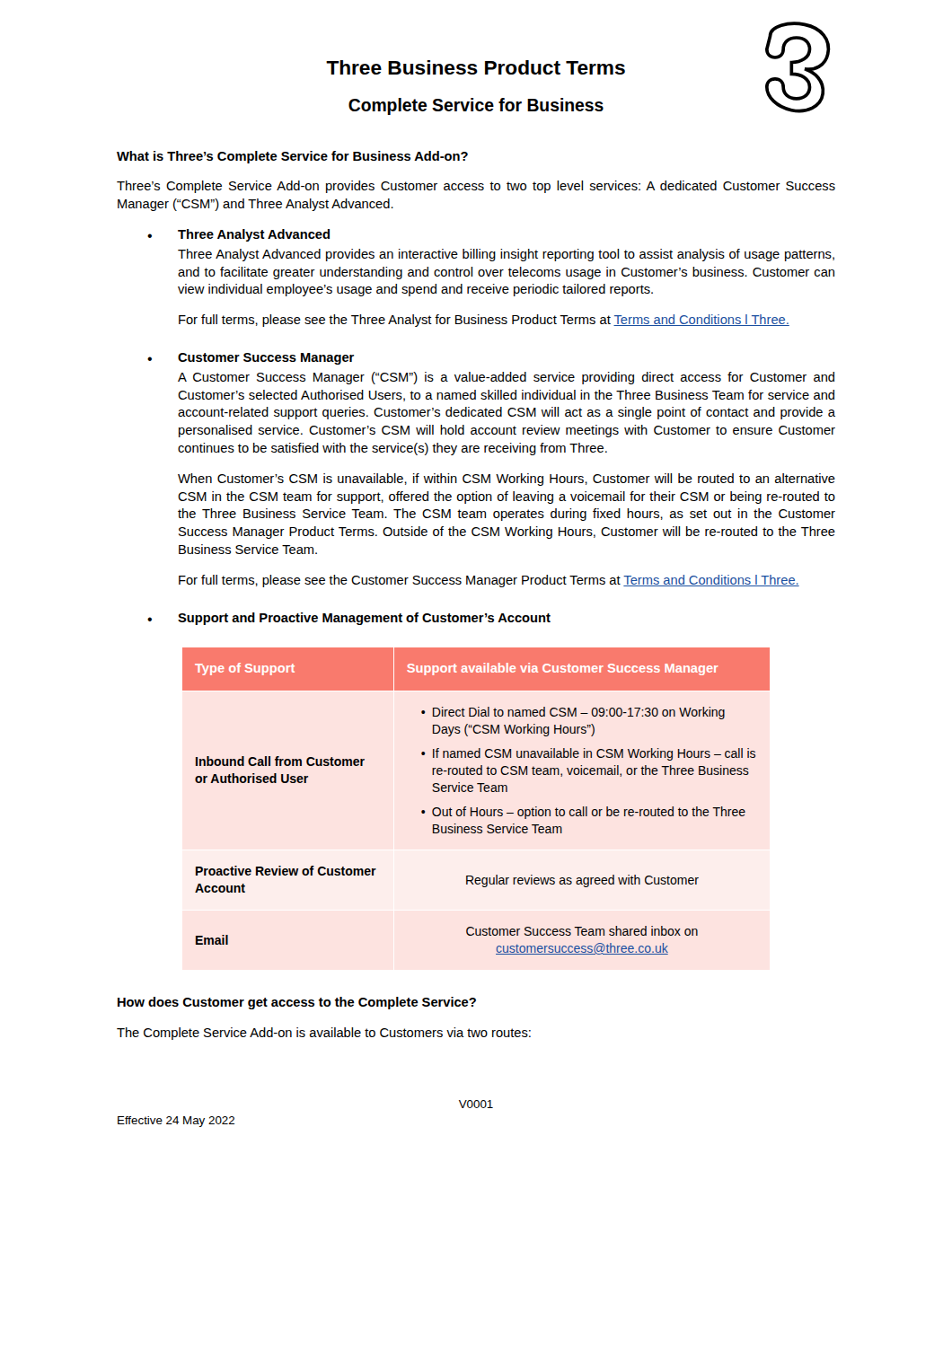Three Business Product Terms
Complete Service for Business
What is Three’s Complete Service for Business Add-on?
Three’s Complete Service Add-on provides Customer access to two top level services: A dedicated Customer Success Manager (“CSM”) and Three Analyst Advanced.
Three Analyst Advanced
Three Analyst Advanced provides an interactive billing insight reporting tool to assist analysis of usage patterns, and to facilitate greater understanding and control over telecoms usage in Customer’s business. Customer can view individual employee’s usage and spend and receive periodic tailored reports.
For full terms, please see the Three Analyst for Business Product Terms at Terms and Conditions l Three.
Customer Success Manager
A Customer Success Manager (“CSM”) is a value-added service providing direct access for Customer and Customer’s selected Authorised Users, to a named skilled individual in the Three Business Team for service and account-related support queries. Customer’s dedicated CSM will act as a single point of contact and provide a personalised service. Customer’s CSM will hold account review meetings with Customer to ensure Customer continues to be satisfied with the service(s) they are receiving from Three.
When Customer’s CSM is unavailable, if within CSM Working Hours, Customer will be routed to an alternative CSM in the CSM team for support, offered the option of leaving a voicemail for their CSM or being re-routed to the Three Business Service Team. The CSM team operates during fixed hours, as set out in the Customer Success Manager Product Terms. Outside of the CSM Working Hours, Customer will be re-routed to the Three Business Service Team.
For full terms, please see the Customer Success Manager Product Terms at Terms and Conditions l Three.
Support and Proactive Management of Customer’s Account
| Type of Support | Support available via Customer Success Manager |
| --- | --- |
| Inbound Call from Customer or Authorised User | Direct Dial to named CSM – 09:00-17:30 on Working Days (“CSM Working Hours”) If named CSM unavailable in CSM Working Hours – call is re-routed to CSM team, voicemail, or the Three Business Service Team Out of Hours – option to call or be re-routed to the Three Business Service Team |
| Proactive Review of Customer Account | Regular reviews as agreed with Customer |
| Email | Customer Success Team shared inbox on customersuccess@three.co.uk |
How does Customer get access to the Complete Service?
The Complete Service Add-on is available to Customers via two routes:
V0001
Effective 24 May 2022